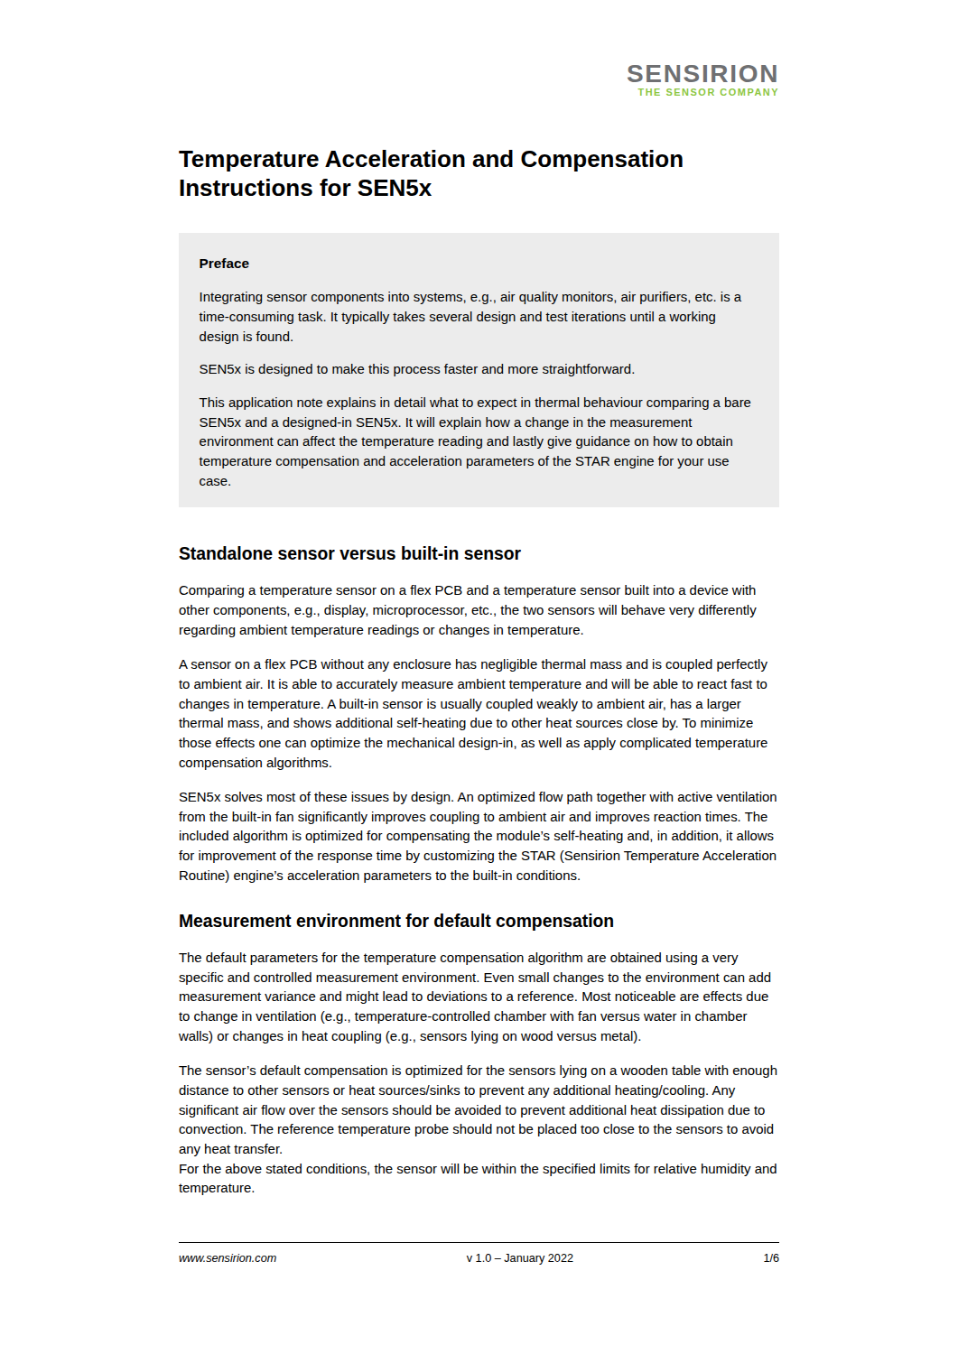SENSIRION
THE SENSOR COMPANY
Temperature Acceleration and Compensation Instructions for SEN5x
Preface
Integrating sensor components into systems, e.g., air quality monitors, air purifiers, etc. is a time-consuming task. It typically takes several design and test iterations until a working design is found.
SEN5x is designed to make this process faster and more straightforward.
This application note explains in detail what to expect in thermal behaviour comparing a bare SEN5x and a designed-in SEN5x. It will explain how a change in the measurement environment can affect the temperature reading and lastly give guidance on how to obtain temperature compensation and acceleration parameters of the STAR engine for your use case.
Standalone sensor versus built-in sensor
Comparing a temperature sensor on a flex PCB and a temperature sensor built into a device with other components, e.g., display, microprocessor, etc., the two sensors will behave very differently regarding ambient temperature readings or changes in temperature.
A sensor on a flex PCB without any enclosure has negligible thermal mass and is coupled perfectly to ambient air. It is able to accurately measure ambient temperature and will be able to react fast to changes in temperature. A built-in sensor is usually coupled weakly to ambient air, has a larger thermal mass, and shows additional self-heating due to other heat sources close by. To minimize those effects one can optimize the mechanical design-in, as well as apply complicated temperature compensation algorithms.
SEN5x solves most of these issues by design. An optimized flow path together with active ventilation from the built-in fan significantly improves coupling to ambient air and improves reaction times. The included algorithm is optimized for compensating the module’s self-heating and, in addition, it allows for improvement of the response time by customizing the STAR (Sensirion Temperature Acceleration Routine) engine’s acceleration parameters to the built-in conditions.
Measurement environment for default compensation
The default parameters for the temperature compensation algorithm are obtained using a very specific and controlled measurement environment. Even small changes to the environment can add measurement variance and might lead to deviations to a reference. Most noticeable are effects due to change in ventilation (e.g., temperature-controlled chamber with fan versus water in chamber walls) or changes in heat coupling (e.g., sensors lying on wood versus metal).
The sensor’s default compensation is optimized for the sensors lying on a wooden table with enough distance to other sensors or heat sources/sinks to prevent any additional heating/cooling. Any significant air flow over the sensors should be avoided to prevent additional heat dissipation due to convection. The reference temperature probe should not be placed too close to the sensors to avoid any heat transfer.
For the above stated conditions, the sensor will be within the specified limits for relative humidity and temperature.
www.sensirion.com
v 1.0 – January 2022
1/6